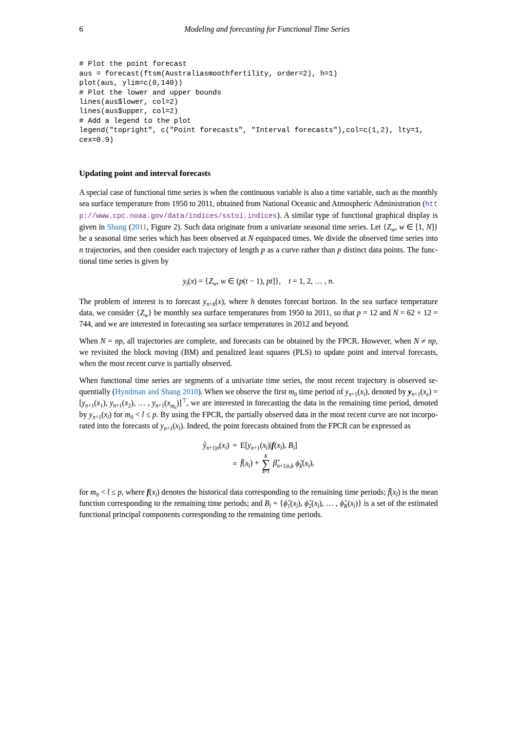6
Modeling and forecasting for Functional Time Series
# Plot the point forecast
aus = forecast(ftsm(Australiasmoothfertility, order=2), h=1)
plot(aus, ylim=c(0,140))
# Plot the lower and upper bounds
lines(aus$lower, col=2)
lines(aus$upper, col=2)
# Add a legend to the plot
legend("topright", c("Point forecasts", "Interval forecasts"),col=c(1,2), lty=1, cex=0.9)
Updating point and interval forecasts
A special case of functional time series is when the continuous variable is also a time variable, such as the monthly sea surface temperature from 1950 to 2011, obtained from National Oceanic and Atmospheric Administration (http://www.cpc.noaa.gov/data/indices/sstoi.indices). A similar type of functional graphical display is given in Shang (2011, Figure 2). Such data originate from a univariate seasonal time series. Let {Zw, w ∈ [1, N]} be a seasonal time series which has been observed at N equispaced times. We divide the observed time series into n trajectories, and then consider each trajectory of length p as a curve rather than p distinct data points. The functional time series is given by
yt(x) = {Zw, w ∈ (p(t − 1), pt]}, t = 1, 2, … , n.
The problem of interest is to forecast yn+h(x), where h denotes forecast horizon. In the sea surface temperature data, we consider {Zw} be monthly sea surface temperatures from 1950 to 2011, so that p = 12 and N = 62 × 12 = 744, and we are interested in forecasting sea surface temperatures in 2012 and beyond.
When N = np, all trajectories are complete, and forecasts can be obtained by the FPCR. However, when N ≠ np, we revisited the block moving (BM) and penalized least squares (PLS) to update point and interval forecasts, when the most recent curve is partially observed.
When functional time series are segments of a univariate time series, the most recent trajectory is observed sequentially (Hyndman and Shang 2010). When we observe the first m0 time period of yn+1(xl), denoted by yn+1(xe) = [yn+1(x1), yn+1(x2), … , yn+1(xm0)]⊤, we are interested in forecasting the data in the remaining time period, denoted by yn+1(xl) for m0 < l ≤ p. By using the FPCR, the partially observed data in the most recent curve are not incorporated into the forecasts of yn+1(xl). Indeed, the point forecasts obtained from the FPCR can be expressed as
| ŷ n +1/ n ( x l ) | = | E[ y n +1 ( x l )/ f ( x l ), B l ] |
| | = | f̄ ( x l ) + K ∑ k =1 β̂ n +1/ n , k ϕ̂ k ( x l ), |
for m0 < l ≤ p, where f(xl) denotes the historical data corresponding to the remaining time periods; f̄(xl) is the mean function corresponding to the remaining time periods; and Bl = {ϕ̂1(xl), ϕ̂2(xl), … , ϕ̂K(xl)} is a set of the estimated functional principal components corresponding to the remaining time periods.